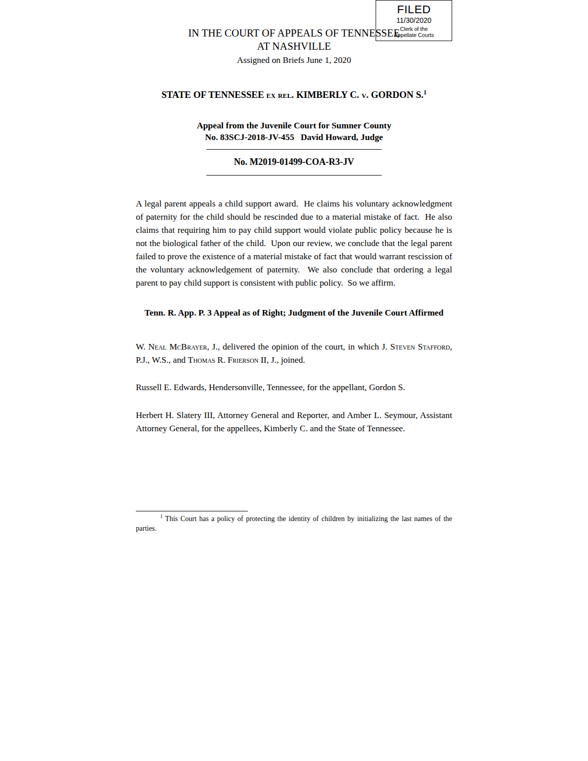FILED
11/30/2020
Clerk of the
Appellate Courts
IN THE COURT OF APPEALS OF TENNESSEE AT NASHVILLE
Assigned on Briefs June 1, 2020
STATE OF TENNESSEE ex rel. KIMBERLY C. v. GORDON S.1
Appeal from the Juvenile Court for Sumner County
No. 83SCJ-2018-JV-455 David Howard, Judge
No. M2019-01499-COA-R3-JV
A legal parent appeals a child support award. He claims his voluntary acknowledgment of paternity for the child should be rescinded due to a material mistake of fact. He also claims that requiring him to pay child support would violate public policy because he is not the biological father of the child. Upon our review, we conclude that the legal parent failed to prove the existence of a material mistake of fact that would warrant rescission of the voluntary acknowledgement of paternity. We also conclude that ordering a legal parent to pay child support is consistent with public policy. So we affirm.
Tenn. R. App. P. 3 Appeal as of Right; Judgment of the Juvenile Court Affirmed
W. Neal McBrayer, J., delivered the opinion of the court, in which J. Steven Stafford, P.J., W.S., and Thomas R. Frierson II, J., joined.
Russell E. Edwards, Hendersonville, Tennessee, for the appellant, Gordon S.
Herbert H. Slatery III, Attorney General and Reporter, and Amber L. Seymour, Assistant Attorney General, for the appellees, Kimberly C. and the State of Tennessee.
1 This Court has a policy of protecting the identity of children by initializing the last names of the parties.